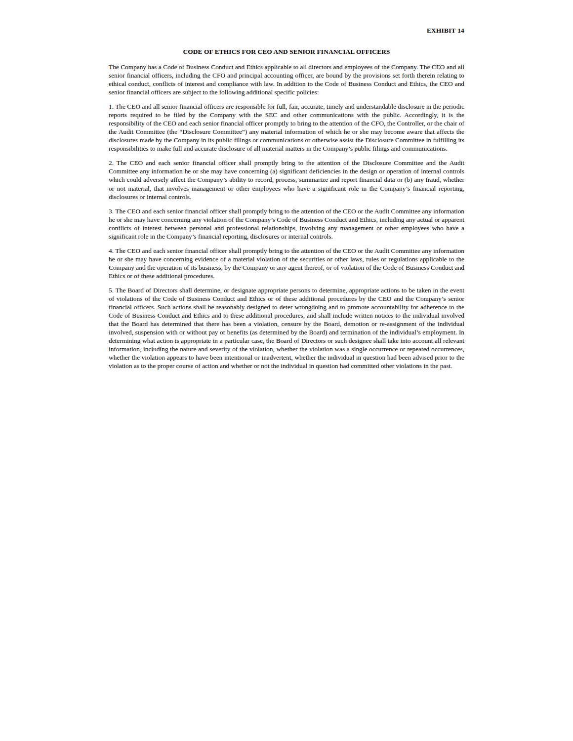EXHIBIT 14
CODE OF ETHICS FOR CEO AND SENIOR FINANCIAL OFFICERS
The Company has a Code of Business Conduct and Ethics applicable to all directors and employees of the Company. The CEO and all senior financial officers, including the CFO and principal accounting officer, are bound by the provisions set forth therein relating to ethical conduct, conflicts of interest and compliance with law. In addition to the Code of Business Conduct and Ethics, the CEO and senior financial officers are subject to the following additional specific policies:
1. The CEO and all senior financial officers are responsible for full, fair, accurate, timely and understandable disclosure in the periodic reports required to be filed by the Company with the SEC and other communications with the public. Accordingly, it is the responsibility of the CEO and each senior financial officer promptly to bring to the attention of the CFO, the Controller, or the chair of the Audit Committee (the “Disclosure Committee”) any material information of which he or she may become aware that affects the disclosures made by the Company in its public filings or communications or otherwise assist the Disclosure Committee in fulfilling its responsibilities to make full and accurate disclosure of all material matters in the Company’s public filings and communications.
2. The CEO and each senior financial officer shall promptly bring to the attention of the Disclosure Committee and the Audit Committee any information he or she may have concerning (a) significant deficiencies in the design or operation of internal controls which could adversely affect the Company’s ability to record, process, summarize and report financial data or (b) any fraud, whether or not material, that involves management or other employees who have a significant role in the Company’s financial reporting, disclosures or internal controls.
3. The CEO and each senior financial officer shall promptly bring to the attention of the CEO or the Audit Committee any information he or she may have concerning any violation of the Company’s Code of Business Conduct and Ethics, including any actual or apparent conflicts of interest between personal and professional relationships, involving any management or other employees who have a significant role in the Company’s financial reporting, disclosures or internal controls.
4. The CEO and each senior financial officer shall promptly bring to the attention of the CEO or the Audit Committee any information he or she may have concerning evidence of a material violation of the securities or other laws, rules or regulations applicable to the Company and the operation of its business, by the Company or any agent thereof, or of violation of the Code of Business Conduct and Ethics or of these additional procedures.
5. The Board of Directors shall determine, or designate appropriate persons to determine, appropriate actions to be taken in the event of violations of the Code of Business Conduct and Ethics or of these additional procedures by the CEO and the Company’s senior financial officers. Such actions shall be reasonably designed to deter wrongdoing and to promote accountability for adherence to the Code of Business Conduct and Ethics and to these additional procedures, and shall include written notices to the individual involved that the Board has determined that there has been a violation, censure by the Board, demotion or re-assignment of the individual involved, suspension with or without pay or benefits (as determined by the Board) and termination of the individual’s employment. In determining what action is appropriate in a particular case, the Board of Directors or such designee shall take into account all relevant information, including the nature and severity of the violation, whether the violation was a single occurrence or repeated occurrences, whether the violation appears to have been intentional or inadvertent, whether the individual in question had been advised prior to the violation as to the proper course of action and whether or not the individual in question had committed other violations in the past.